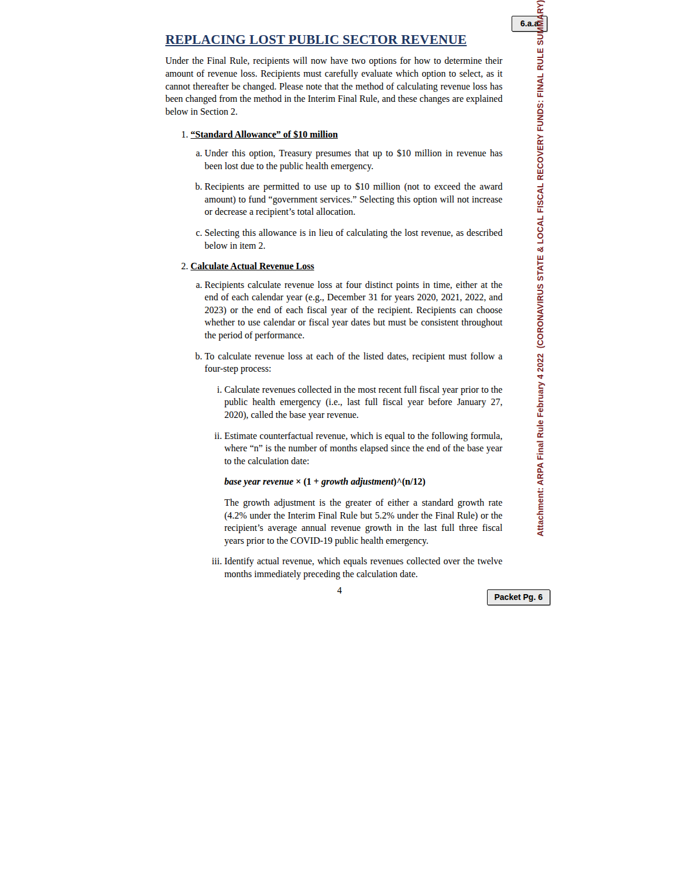6.a.a
Attachment: ARPA Final Rule February 4 2022 (CORONAVIRUS STATE & LOCAL FISCAL RECOVERY FUNDS: FINAL RULE SUMMARY)
REPLACING LOST PUBLIC SECTOR REVENUE
Under the Final Rule, recipients will now have two options for how to determine their amount of revenue loss. Recipients must carefully evaluate which option to select, as it cannot thereafter be changed. Please note that the method of calculating revenue loss has been changed from the method in the Interim Final Rule, and these changes are explained below in Section 2.
“Standard Allowance” of $10 million
Under this option, Treasury presumes that up to $10 million in revenue has been lost due to the public health emergency.
Recipients are permitted to use up to $10 million (not to exceed the award amount) to fund “government services.” Selecting this option will not increase or decrease a recipient’s total allocation.
Selecting this allowance is in lieu of calculating the lost revenue, as described below in item 2.
Calculate Actual Revenue Loss
Recipients calculate revenue loss at four distinct points in time, either at the end of each calendar year (e.g., December 31 for years 2020, 2021, 2022, and 2023) or the end of each fiscal year of the recipient. Recipients can choose whether to use calendar or fiscal year dates but must be consistent throughout the period of performance.
To calculate revenue loss at each of the listed dates, recipient must follow a four-step process:
Calculate revenues collected in the most recent full fiscal year prior to the public health emergency (i.e., last full fiscal year before January 27, 2020), called the base year revenue.
Estimate counterfactual revenue, which is equal to the following formula, where “n” is the number of months elapsed since the end of the base year to the calculation date:
base year revenue × (1 + growth adjustment)^(n/12)
The growth adjustment is the greater of either a standard growth rate (4.2% under the Interim Final Rule but 5.2% under the Final Rule) or the recipient’s average annual revenue growth in the last full three fiscal years prior to the COVID-19 public health emergency.
Identify actual revenue, which equals revenues collected over the twelve months immediately preceding the calculation date.
4
Packet Pg. 6